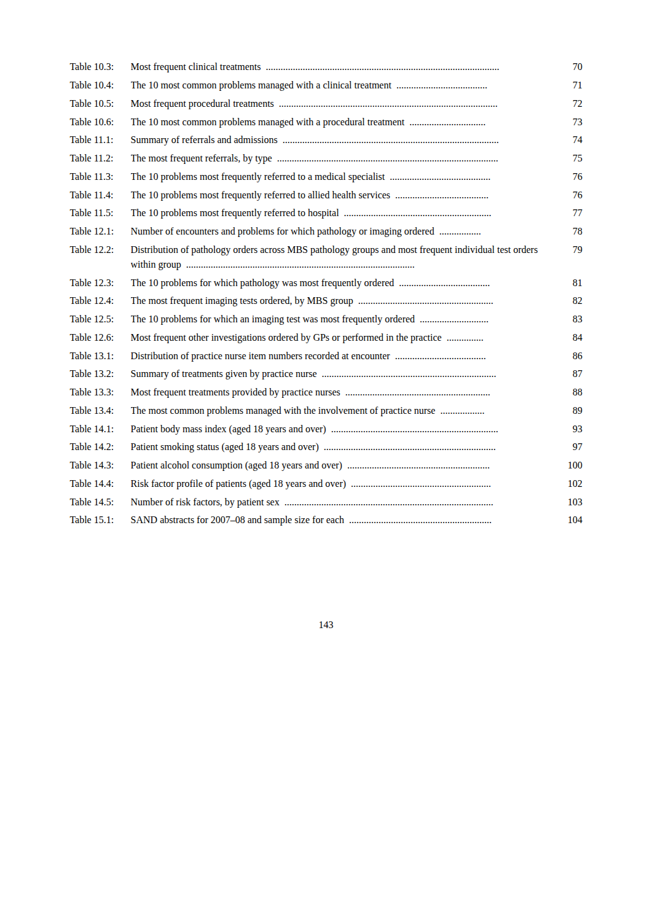| Table 10.3: | Most frequent clinical treatments ............................................................................................... | 70 |
| Table 10.4: | The 10 most common problems managed with a clinical treatment ..................................... | 71 |
| Table 10.5: | Most frequent procedural treatments ......................................................................................... | 72 |
| Table 10.6: | The 10 most common problems managed with a procedural treatment ............................... | 73 |
| Table 11.1: | Summary of referrals and admissions ........................................................................................ | 74 |
| Table 11.2: | The most frequent referrals, by type .......................................................................................... | 75 |
| Table 11.3: | The 10 problems most frequently referred to a medical specialist ......................................... | 76 |
| Table 11.4: | The 10 problems most frequently referred to allied health services ...................................... | 76 |
| Table 11.5: | The 10 problems most frequently referred to hospital ............................................................ | 77 |
| Table 12.1: | Number of encounters and problems for which pathology or imaging ordered ................. | 78 |
| Table 12.2: | Distribution of pathology orders across MBS pathology groups and most frequent individual test orders within group ............................................................................................. | 79 |
| Table 12.3: | The 10 problems for which pathology was most frequently ordered ..................................... | 81 |
| Table 12.4: | The most frequent imaging tests ordered, by MBS group ....................................................... | 82 |
| Table 12.5: | The 10 problems for which an imaging test was most frequently ordered ............................ | 83 |
| Table 12.6: | Most frequent other investigations ordered by GPs or performed in the practice ............... | 84 |
| Table 13.1: | Distribution of practice nurse item numbers recorded at encounter ..................................... | 86 |
| Table 13.2: | Summary of treatments given by practice nurse ....................................................................... | 87 |
| Table 13.3: | Most frequent treatments provided by practice nurses ........................................................... | 88 |
| Table 13.4: | The most common problems managed with the involvement of practice nurse .................. | 89 |
| Table 14.1: | Patient body mass index (aged 18 years and over) .................................................................... | 93 |
| Table 14.2: | Patient smoking status (aged 18 years and over) ...................................................................... | 97 |
| Table 14.3: | Patient alcohol consumption (aged 18 years and over) .......................................................... | 100 |
| Table 14.4: | Risk factor profile of patients (aged 18 years and over) ......................................................... | 102 |
| Table 14.5: | Number of risk factors, by patient sex ..................................................................................... | 103 |
| Table 15.1: | SAND abstracts for 2007–08 and sample size for each .......................................................... | 104 |
143